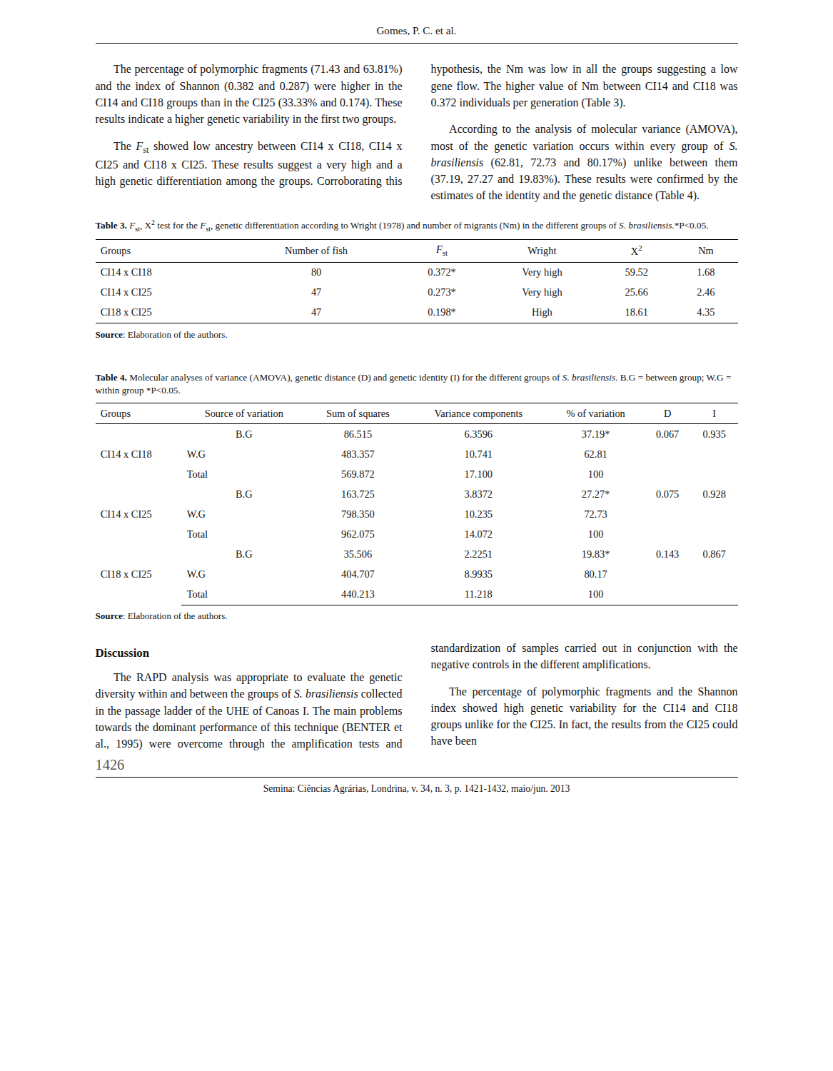Gomes, P. C. et al.
The percentage of polymorphic fragments (71.43 and 63.81%) and the index of Shannon (0.382 and 0.287) were higher in the CI14 and CI18 groups than in the CI25 (33.33% and 0.174). These results indicate a higher genetic variability in the first two groups.
The Fst showed low ancestry between CI14 x CI18, CI14 x CI25 and CI18 x CI25. These results suggest a very high and a high genetic differentiation among the groups. Corroborating this hypothesis, the Nm was low in all the groups suggesting a low gene flow. The higher value of Nm between CI14 and CI18 was 0.372 individuals per generation (Table 3).
According to the analysis of molecular variance (AMOVA), most of the genetic variation occurs within every group of S. brasiliensis (62.81, 72.73 and 80.17%) unlike between them (37.19, 27.27 and 19.83%). These results were confirmed by the estimates of the identity and the genetic distance (Table 4).
Table 3. F st , X 2 test for the F st , genetic differentiation according to Wright (1978) and number of migrants (Nm) in the different groups of S. brasiliensis .*P<0.05.
| Groups | Number of fish | F st | Wright | X 2 | Nm |
| --- | --- | --- | --- | --- | --- |
| CI14 x CI18 | 80 | 0.372* | Very high | 59.52 | 1.68 |
| CI14 x CI25 | 47 | 0.273* | Very high | 25.66 | 2.46 |
| CI18 x CI25 | 47 | 0.198* | High | 18.61 | 4.35 |
Source: Elaboration of the authors.
Table 4. Molecular analyses of variance (AMOVA), genetic distance (D) and genetic identity (I) for the different groups of S. brasiliensis . B.G = between group; W.G = within group *P<0.05.
| Groups | Source of variation | Sum of squares | Variance components | % of variation | D | I |
| --- | --- | --- | --- | --- | --- | --- |
| CI14 x CI18 | B.G | 86.515 | 6.3596 | 37.19* | 0.067 | 0.935 |
| W.G | 483.357 | 10.741 | 62.81 | | |
| Total | 569.872 | 17.100 | 100 | | |
| CI14 x CI25 | B.G | 163.725 | 3.8372 | 27.27* | 0.075 | 0.928 |
| W.G | 798.350 | 10.235 | 72.73 | | |
| Total | 962.075 | 14.072 | 100 | | |
| CI18 x CI25 | B.G | 35.506 | 2.2251 | 19.83* | 0.143 | 0.867 |
| W.G | 404.707 | 8.9935 | 80.17 | | |
| Total | 440.213 | 11.218 | 100 | | |
Source: Elaboration of the authors.
Discussion
The RAPD analysis was appropriate to evaluate the genetic diversity within and between the groups of S. brasiliensis collected in the passage ladder of the UHE of Canoas I. The main problems towards the dominant performance of this technique (BENTER et al., 1995) were overcome through the amplification tests and standardization of samples carried out in conjunction with the negative controls in the different amplifications.
The percentage of polymorphic fragments and the Shannon index showed high genetic variability for the CI14 and CI18 groups unlike for the CI25. In fact, the results from the CI25 could have been
1426 Semina: Ciências Agrárias, Londrina, v. 34, n. 3, p. 1421-1432, maio/jun. 2013